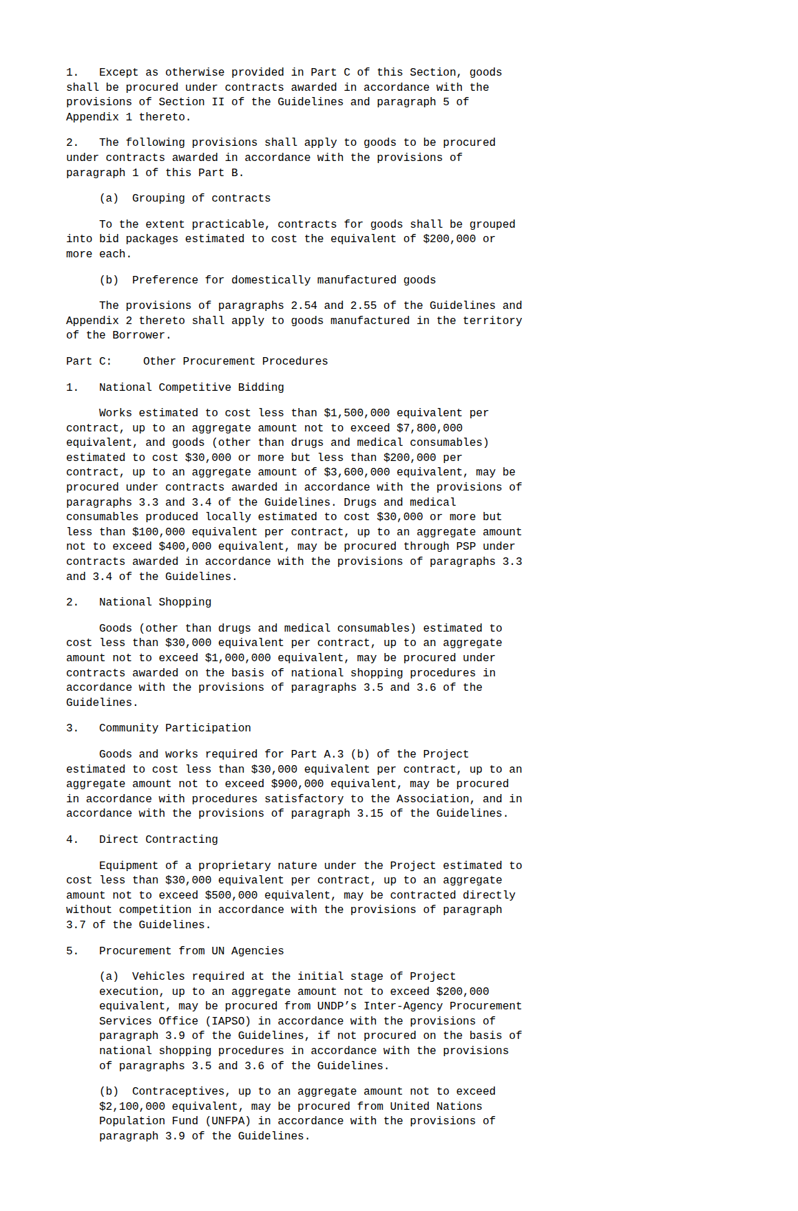1. Except as otherwise provided in Part C of this Section, goods shall be procured under contracts awarded in accordance with the provisions of Section II of the Guidelines and paragraph 5 of Appendix 1 thereto.
2. The following provisions shall apply to goods to be procured under contracts awarded in accordance with the provisions of paragraph 1 of this Part B.
(a) Grouping of contracts
To the extent practicable, contracts for goods shall be grouped into bid packages estimated to cost the equivalent of $200,000 or more each.
(b) Preference for domestically manufactured goods
The provisions of paragraphs 2.54 and 2.55 of the Guidelines and Appendix 2 thereto shall apply to goods manufactured in the territory of the Borrower.
Part C: Other Procurement Procedures
1. National Competitive Bidding
Works estimated to cost less than $1,500,000 equivalent per contract, up to an aggregate amount not to exceed $7,800,000 equivalent, and goods (other than drugs and medical consumables) estimated to cost $30,000 or more but less than $200,000 per contract, up to an aggregate amount of $3,600,000 equivalent, may be procured under contracts awarded in accordance with the provisions of paragraphs 3.3 and 3.4 of the Guidelines. Drugs and medical consumables produced locally estimated to cost $30,000 or more but less than $100,000 equivalent per contract, up to an aggregate amount not to exceed $400,000 equivalent, may be procured through PSP under contracts awarded in accordance with the provisions of paragraphs 3.3 and 3.4 of the Guidelines.
2. National Shopping
Goods (other than drugs and medical consumables) estimated to cost less than $30,000 equivalent per contract, up to an aggregate amount not to exceed $1,000,000 equivalent, may be procured under contracts awarded on the basis of national shopping procedures in accordance with the provisions of paragraphs 3.5 and 3.6 of the Guidelines.
3. Community Participation
Goods and works required for Part A.3 (b) of the Project estimated to cost less than $30,000 equivalent per contract, up to an aggregate amount not to exceed $900,000 equivalent, may be procured in accordance with procedures satisfactory to the Association, and in accordance with the provisions of paragraph 3.15 of the Guidelines.
4. Direct Contracting
Equipment of a proprietary nature under the Project estimated to cost less than $30,000 equivalent per contract, up to an aggregate amount not to exceed $500,000 equivalent, may be contracted directly without competition in accordance with the provisions of paragraph 3.7 of the Guidelines.
5. Procurement from UN Agencies
(a) Vehicles required at the initial stage of Project execution, up to an aggregate amount not to exceed $200,000 equivalent, may be procured from UNDP’s Inter-Agency Procurement Services Office (IAPSO) in accordance with the provisions of paragraph 3.9 of the Guidelines, if not procured on the basis of national shopping procedures in accordance with the provisions of paragraphs 3.5 and 3.6 of the Guidelines.
(b) Contraceptives, up to an aggregate amount not to exceed $2,100,000 equivalent, may be procured from United Nations Population Fund (UNFPA) in accordance with the provisions of paragraph 3.9 of the Guidelines.